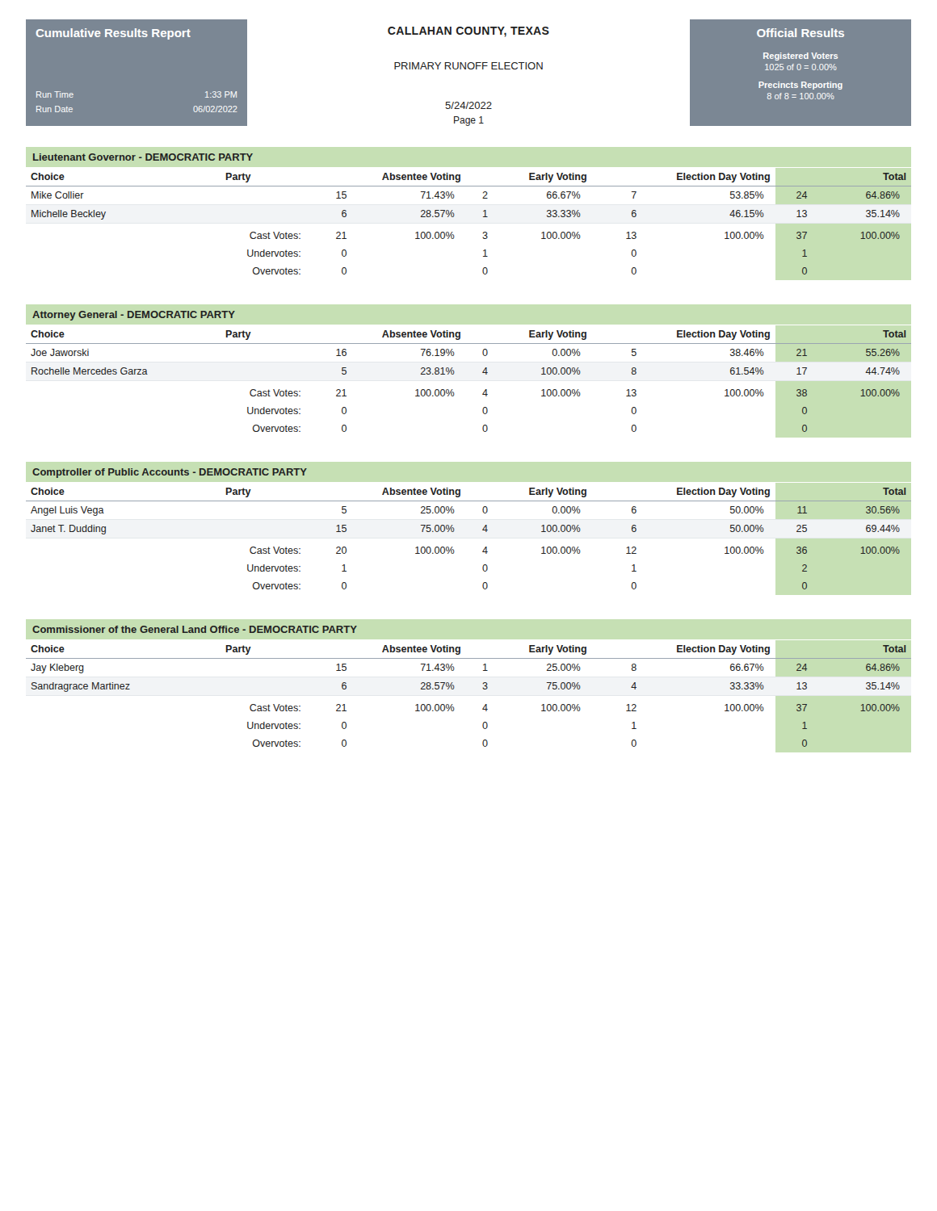Cumulative Results Report
Run Time 1:33 PM
Run Date 06/02/2022
CALLAHAN COUNTY, TEXAS
PRIMARY RUNOFF ELECTION
5/24/2022
Page 1
Official Results
Registered Voters
1025 of 0 = 0.00%
Precincts Reporting
8 of 8 = 100.00%
Lieutenant Governor - DEMOCRATIC PARTY
| Choice | Party | Absentee Voting | Early Voting | Election Day Voting | Total |
| --- | --- | --- | --- | --- | --- |
| Mike Collier | | 15 | 71.43% | 2 | 66.67% | 7 | 53.85% | 24 | 64.86% |
| Michelle Beckley | | 6 | 28.57% | 1 | 33.33% | 6 | 46.15% | 13 | 35.14% |
| Cast Votes: | 21 | 100.00% | 3 | 100.00% | 13 | 100.00% | 37 | 100.00% |
| Undervotes: | 0 | | 1 | | 0 | | 1 | |
| Overvotes: | 0 | | 0 | | 0 | | 0 | |
Attorney General - DEMOCRATIC PARTY
| Choice | Party | Absentee Voting | Early Voting | Election Day Voting | Total |
| --- | --- | --- | --- | --- | --- |
| Joe Jaworski | | 16 | 76.19% | 0 | 0.00% | 5 | 38.46% | 21 | 55.26% |
| Rochelle Mercedes Garza | | 5 | 23.81% | 4 | 100.00% | 8 | 61.54% | 17 | 44.74% |
| Cast Votes: | 21 | 100.00% | 4 | 100.00% | 13 | 100.00% | 38 | 100.00% |
| Undervotes: | 0 | | 0 | | 0 | | 0 | |
| Overvotes: | 0 | | 0 | | 0 | | 0 | |
Comptroller of Public Accounts - DEMOCRATIC PARTY
| Choice | Party | Absentee Voting | Early Voting | Election Day Voting | Total |
| --- | --- | --- | --- | --- | --- |
| Angel Luis Vega | | 5 | 25.00% | 0 | 0.00% | 6 | 50.00% | 11 | 30.56% |
| Janet T. Dudding | | 15 | 75.00% | 4 | 100.00% | 6 | 50.00% | 25 | 69.44% |
| Cast Votes: | 20 | 100.00% | 4 | 100.00% | 12 | 100.00% | 36 | 100.00% |
| Undervotes: | 1 | | 0 | | 1 | | 2 | |
| Overvotes: | 0 | | 0 | | 0 | | 0 | |
Commissioner of the General Land Office - DEMOCRATIC PARTY
| Choice | Party | Absentee Voting | Early Voting | Election Day Voting | Total |
| --- | --- | --- | --- | --- | --- |
| Jay Kleberg | | 15 | 71.43% | 1 | 25.00% | 8 | 66.67% | 24 | 64.86% |
| Sandragrace Martinez | | 6 | 28.57% | 3 | 75.00% | 4 | 33.33% | 13 | 35.14% |
| Cast Votes: | 21 | 100.00% | 4 | 100.00% | 12 | 100.00% | 37 | 100.00% |
| Undervotes: | 0 | | 0 | | 1 | | 1 | |
| Overvotes: | 0 | | 0 | | 0 | | 0 | |